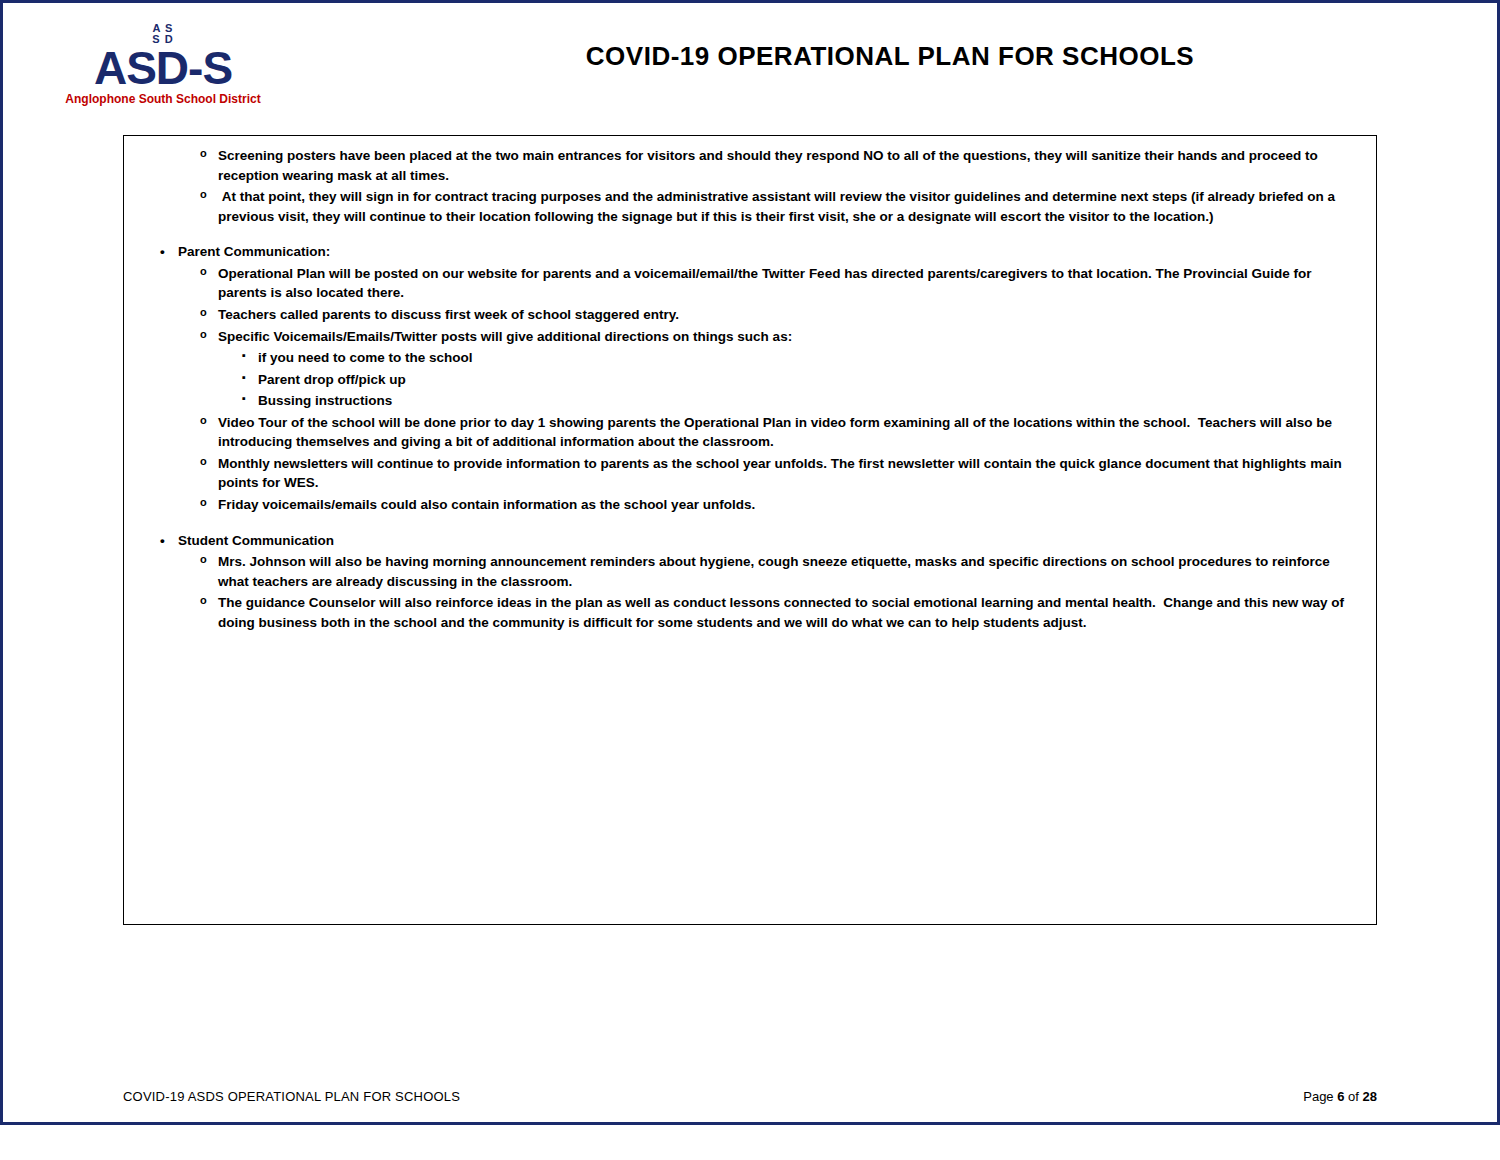A S
S D
ASD-S
Anglophone South School District
COVID-19 OPERATIONAL PLAN FOR SCHOOLS
o Screening posters have been placed at the two main entrances for visitors and should they respond NO to all of the questions, they will sanitize their hands and proceed to reception wearing mask at all times.
o At that point, they will sign in for contract tracing purposes and the administrative assistant will review the visitor guidelines and determine next steps (if already briefed on a previous visit, they will continue to their location following the signage but if this is their first visit, she or a designate will escort the visitor to the location.)
•Parent Communication:
o Operational Plan will be posted on our website for parents and a voicemail/email/the Twitter Feed has directed parents/caregivers to that location. The Provincial Guide for parents is also located there.
o Teachers called parents to discuss first week of school staggered entry.
o Specific Voicemails/Emails/Twitter posts will give additional directions on things such as:
▪if you need to come to the school
▪Parent drop off/pick up
▪Bussing instructions
o Video Tour of the school will be done prior to day 1 showing parents the Operational Plan in video form examining all of the locations within the school. Teachers will also be introducing themselves and giving a bit of additional information about the classroom.
o Monthly newsletters will continue to provide information to parents as the school year unfolds. The first newsletter will contain the quick glance document that highlights main points for WES.
o Friday voicemails/emails could also contain information as the school year unfolds.
•Student Communication
o Mrs. Johnson will also be having morning announcement reminders about hygiene, cough sneeze etiquette, masks and specific directions on school procedures to reinforce what teachers are already discussing in the classroom.
o The guidance Counselor will also reinforce ideas in the plan as well as conduct lessons connected to social emotional learning and mental health. Change and this new way of doing business both in the school and the community is difficult for some students and we will do what we can to help students adjust.
COVID-19 ASDS OPERATIONAL PLAN FOR SCHOOLS
Page 6 of 28